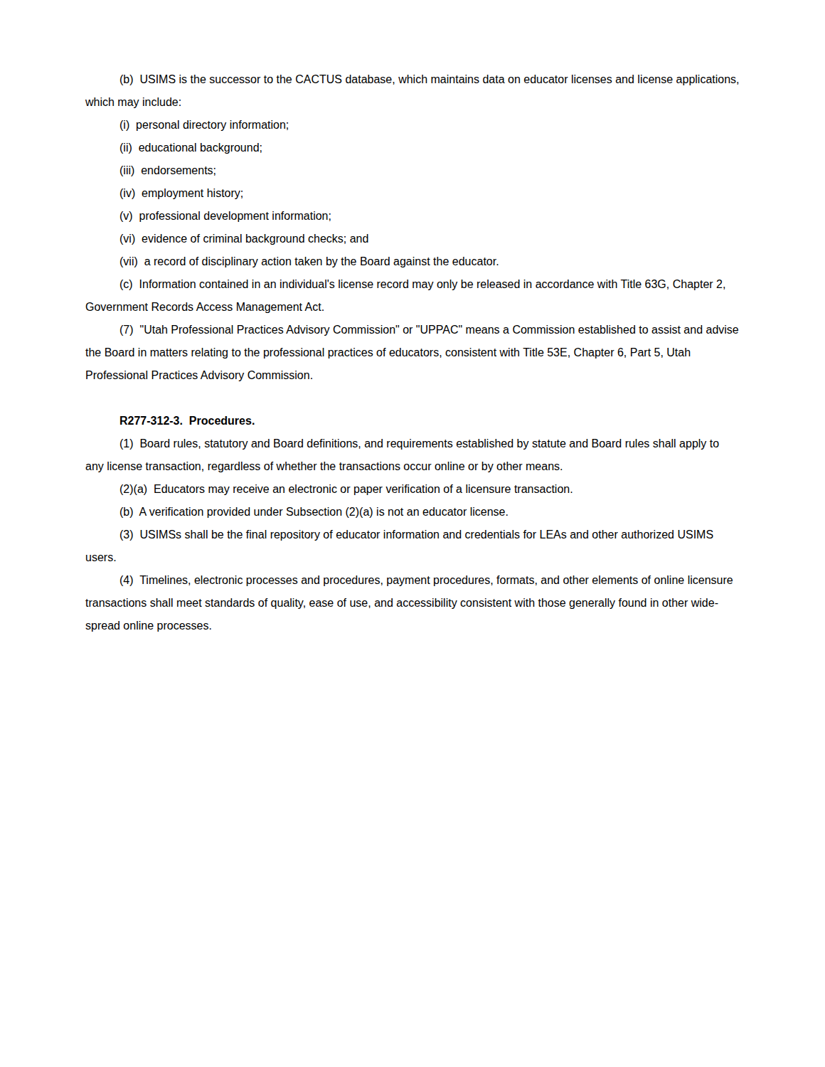(b) USIMS is the successor to the CACTUS database, which maintains data on educator licenses and license applications, which may include:
(i) personal directory information;
(ii) educational background;
(iii) endorsements;
(iv) employment history;
(v) professional development information;
(vi) evidence of criminal background checks; and
(vii) a record of disciplinary action taken by the Board against the educator.
(c) Information contained in an individual's license record may only be released in accordance with Title 63G, Chapter 2, Government Records Access Management Act.
(7) "Utah Professional Practices Advisory Commission" or "UPPAC" means a Commission established to assist and advise the Board in matters relating to the professional practices of educators, consistent with Title 53E, Chapter 6, Part 5, Utah Professional Practices Advisory Commission.
R277-312-3. Procedures.
(1) Board rules, statutory and Board definitions, and requirements established by statute and Board rules shall apply to any license transaction, regardless of whether the transactions occur online or by other means.
(2)(a) Educators may receive an electronic or paper verification of a licensure transaction.
(b) A verification provided under Subsection (2)(a) is not an educator license.
(3) USIMSs shall be the final repository of educator information and credentials for LEAs and other authorized USIMS users.
(4) Timelines, electronic processes and procedures, payment procedures, formats, and other elements of online licensure transactions shall meet standards of quality, ease of use, and accessibility consistent with those generally found in other wide-spread online processes.